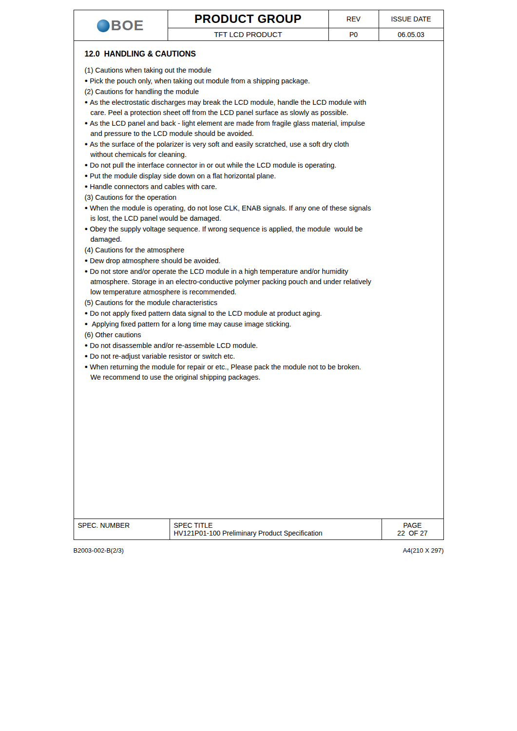| BOE | PRODUCT GROUP | REV | ISSUE DATE |
| TFT LCD PRODUCT | P0 | 06.05.03 |
12.0 HANDLING & CAUTIONS
(1) Cautions when taking out the module
●Pick the pouch only, when taking out module from a shipping package.
(2) Cautions for handling the module
●As the electrostatic discharges may break the LCD module, handle the LCD module with
care. Peel a protection sheet off from the LCD panel surface as slowly as possible.
●As the LCD panel and back - light element are made from fragile glass material, impulse
and pressure to the LCD module should be avoided.
●As the surface of the polarizer is very soft and easily scratched, use a soft dry cloth
without chemicals for cleaning.
●Do not pull the interface connector in or out while the LCD module is operating.
●Put the module display side down on a flat horizontal plane.
●Handle connectors and cables with care.
(3) Cautions for the operation
●When the module is operating, do not lose CLK, ENAB signals. If any one of these signals
is lost, the LCD panel would be damaged.
●Obey the supply voltage sequence. If wrong sequence is applied, the module would be
damaged.
(4) Cautions for the atmosphere
●Dew drop atmosphere should be avoided.
●Do not store and/or operate the LCD module in a high temperature and/or humidity
atmosphere. Storage in an electro-conductive polymer packing pouch and under relatively
low temperature atmosphere is recommended.
(5) Cautions for the module characteristics
●Do not apply fixed pattern data signal to the LCD module at product aging.
● Applying fixed pattern for a long time may cause image sticking.
(6) Other cautions
●Do not disassemble and/or re-assemble LCD module.
●Do not re-adjust variable resistor or switch etc.
●When returning the module for repair or etc., Please pack the module not to be broken.
We recommend to use the original shipping packages.
| SPEC. NUMBER | SPEC TITLE HV121P01-100 Preliminary Product Specification | PAGE 22 OF 27 |
B2003-002-B(2/3) A4(210 X 297)